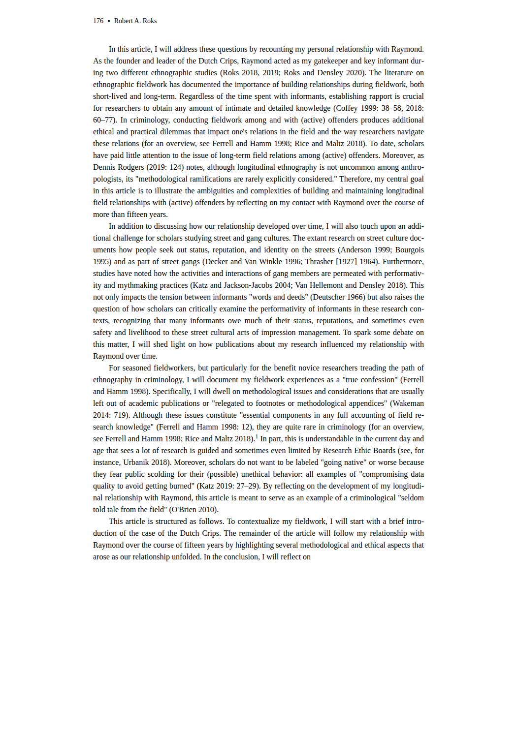176▪Robert A. Roks
In this article, I will address these questions by recounting my personal relationship with Raymond. As the founder and leader of the Dutch Crips, Raymond acted as my gatekeeper and key informant during two different ethnographic studies (Roks 2018, 2019; Roks and Densley 2020). The literature on ethnographic fieldwork has documented the importance of building relationships during fieldwork, both short-lived and long-term. Regardless of the time spent with informants, establishing rapport is crucial for researchers to obtain any amount of intimate and detailed knowledge (Coffey 1999: 38–58, 2018: 60–77). In criminology, conducting fieldwork among and with (active) offenders produces additional ethical and practical dilemmas that impact one's relations in the field and the way researchers navigate these relations (for an overview, see Ferrell and Hamm 1998; Rice and Maltz 2018). To date, scholars have paid little attention to the issue of long-term field relations among (active) offenders. Moreover, as Dennis Rodgers (2019: 124) notes, although longitudinal ethnography is not uncommon among anthropologists, its "methodological ramifications are rarely explicitly considered." Therefore, my central goal in this article is to illustrate the ambiguities and complexities of building and maintaining longitudinal field relationships with (active) offenders by reflecting on my contact with Raymond over the course of more than fifteen years.
In addition to discussing how our relationship developed over time, I will also touch upon an additional challenge for scholars studying street and gang cultures. The extant research on street culture documents how people seek out status, reputation, and identity on the streets (Anderson 1999; Bourgois 1995) and as part of street gangs (Decker and Van Winkle 1996; Thrasher [1927] 1964). Furthermore, studies have noted how the activities and interactions of gang members are permeated with performativity and mythmaking practices (Katz and Jackson-Jacobs 2004; Van Hellemont and Densley 2018). This not only impacts the tension between informants "words and deeds" (Deutscher 1966) but also raises the question of how scholars can critically examine the performativity of informants in these research contexts, recognizing that many informants owe much of their status, reputations, and sometimes even safety and livelihood to these street cultural acts of impression management. To spark some debate on this matter, I will shed light on how publications about my research influenced my relationship with Raymond over time.
For seasoned fieldworkers, but particularly for the benefit novice researchers treading the path of ethnography in criminology, I will document my fieldwork experiences as a "true confession" (Ferrell and Hamm 1998). Specifically, I will dwell on methodological issues and considerations that are usually left out of academic publications or "relegated to footnotes or methodological appendices" (Wakeman 2014: 719). Although these issues constitute "essential components in any full accounting of field research knowledge" (Ferrell and Hamm 1998: 12), they are quite rare in criminology (for an overview, see Ferrell and Hamm 1998; Rice and Maltz 2018).1 In part, this is understandable in the current day and age that sees a lot of research is guided and sometimes even limited by Research Ethic Boards (see, for instance, Urbanik 2018). Moreover, scholars do not want to be labeled "going native" or worse because they fear public scolding for their (possible) unethical behavior: all examples of "compromising data quality to avoid getting burned" (Katz 2019: 27–29). By reflecting on the development of my longitudinal relationship with Raymond, this article is meant to serve as an example of a criminological "seldom told tale from the field" (O'Brien 2010).
This article is structured as follows. To contextualize my fieldwork, I will start with a brief introduction of the case of the Dutch Crips. The remainder of the article will follow my relationship with Raymond over the course of fifteen years by highlighting several methodological and ethical aspects that arose as our relationship unfolded. In the conclusion, I will reflect on